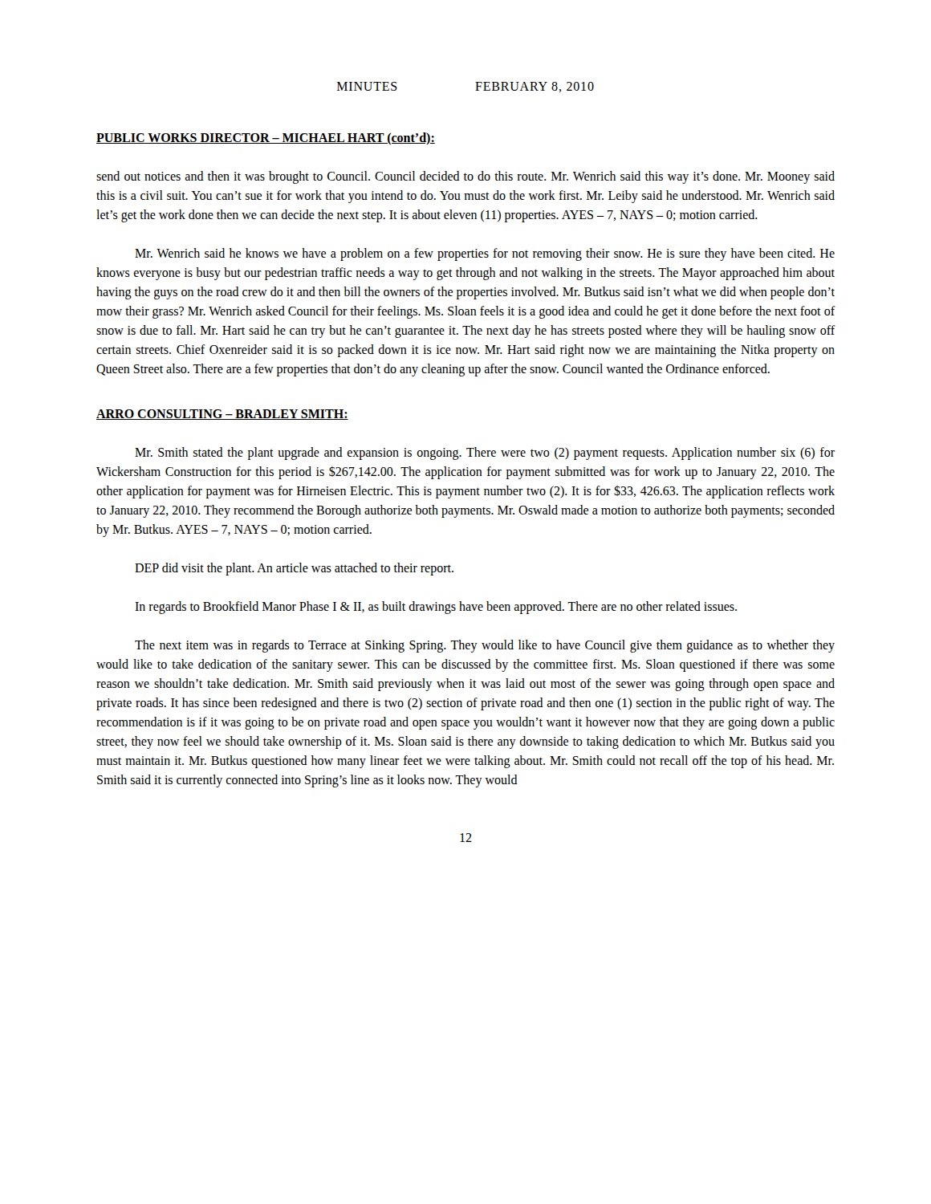MINUTES FEBRUARY 8, 2010
PUBLIC WORKS DIRECTOR – MICHAEL HART (cont’d):
send out notices and then it was brought to Council. Council decided to do this route. Mr. Wenrich said this way it’s done. Mr. Mooney said this is a civil suit. You can’t sue it for work that you intend to do. You must do the work first. Mr. Leiby said he understood. Mr. Wenrich said let’s get the work done then we can decide the next step. It is about eleven (11) properties. AYES – 7, NAYS – 0; motion carried.
Mr. Wenrich said he knows we have a problem on a few properties for not removing their snow. He is sure they have been cited. He knows everyone is busy but our pedestrian traffic needs a way to get through and not walking in the streets. The Mayor approached him about having the guys on the road crew do it and then bill the owners of the properties involved. Mr. Butkus said isn’t what we did when people don’t mow their grass? Mr. Wenrich asked Council for their feelings. Ms. Sloan feels it is a good idea and could he get it done before the next foot of snow is due to fall. Mr. Hart said he can try but he can’t guarantee it. The next day he has streets posted where they will be hauling snow off certain streets. Chief Oxenreider said it is so packed down it is ice now. Mr. Hart said right now we are maintaining the Nitka property on Queen Street also. There are a few properties that don’t do any cleaning up after the snow. Council wanted the Ordinance enforced.
ARRO CONSULTING – BRADLEY SMITH:
Mr. Smith stated the plant upgrade and expansion is ongoing. There were two (2) payment requests. Application number six (6) for Wickersham Construction for this period is $267,142.00. The application for payment submitted was for work up to January 22, 2010. The other application for payment was for Hirneisen Electric. This is payment number two (2). It is for $33, 426.63. The application reflects work to January 22, 2010. They recommend the Borough authorize both payments. Mr. Oswald made a motion to authorize both payments; seconded by Mr. Butkus. AYES – 7, NAYS – 0; motion carried.
DEP did visit the plant. An article was attached to their report.
In regards to Brookfield Manor Phase I & II, as built drawings have been approved. There are no other related issues.
The next item was in regards to Terrace at Sinking Spring. They would like to have Council give them guidance as to whether they would like to take dedication of the sanitary sewer. This can be discussed by the committee first. Ms. Sloan questioned if there was some reason we shouldn’t take dedication. Mr. Smith said previously when it was laid out most of the sewer was going through open space and private roads. It has since been redesigned and there is two (2) section of private road and then one (1) section in the public right of way. The recommendation is if it was going to be on private road and open space you wouldn’t want it however now that they are going down a public street, they now feel we should take ownership of it. Ms. Sloan said is there any downside to taking dedication to which Mr. Butkus said you must maintain it. Mr. Butkus questioned how many linear feet we were talking about. Mr. Smith could not recall off the top of his head. Mr. Smith said it is currently connected into Spring’s line as it looks now. They would
12